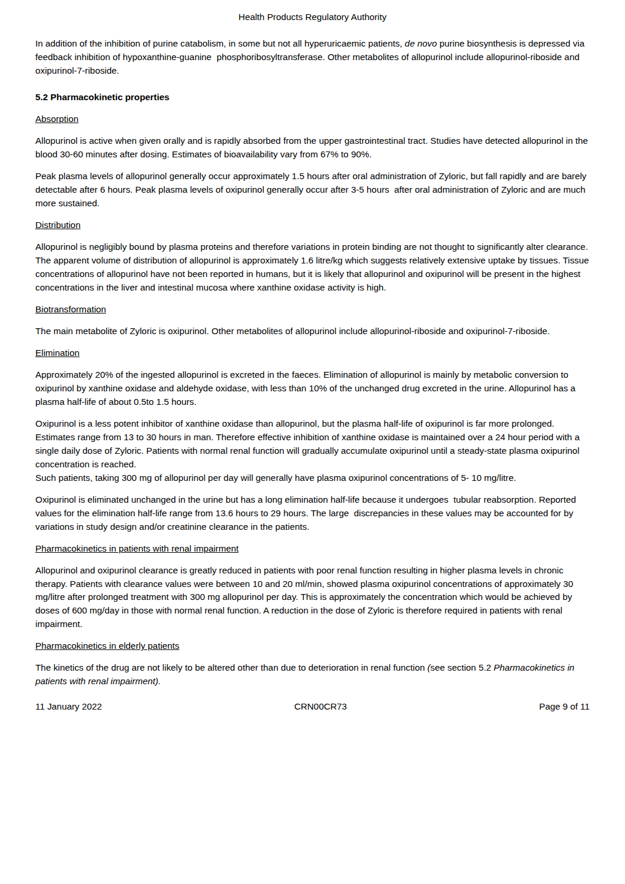Health Products Regulatory Authority
In addition of the inhibition of purine catabolism, in some but not all hyperuricaemic patients, de novo purine biosynthesis is depressed via feedback inhibition of hypoxanthine-guanine phosphoribosyltransferase. Other metabolites of allopurinol include allopurinol-riboside and oxipurinol-7-riboside.
5.2 Pharmacokinetic properties
Absorption
Allopurinol is active when given orally and is rapidly absorbed from the upper gastrointestinal tract. Studies have detected allopurinol in the blood 30-60 minutes after dosing. Estimates of bioavailability vary from 67% to 90%.
Peak plasma levels of allopurinol generally occur approximately 1.5 hours after oral administration of Zyloric, but fall rapidly and are barely detectable after 6 hours. Peak plasma levels of oxipurinol generally occur after 3-5 hours after oral administration of Zyloric and are much more sustained.
Distribution
Allopurinol is negligibly bound by plasma proteins and therefore variations in protein binding are not thought to significantly alter clearance. The apparent volume of distribution of allopurinol is approximately 1.6 litre/kg which suggests relatively extensive uptake by tissues. Tissue concentrations of allopurinol have not been reported in humans, but it is likely that allopurinol and oxipurinol will be present in the highest concentrations in the liver and intestinal mucosa where xanthine oxidase activity is high.
Biotransformation
The main metabolite of Zyloric is oxipurinol. Other metabolites of allopurinol include allopurinol-riboside and oxipurinol-7-riboside.
Elimination
Approximately 20% of the ingested allopurinol is excreted in the faeces. Elimination of allopurinol is mainly by metabolic conversion to oxipurinol by xanthine oxidase and aldehyde oxidase, with less than 10% of the unchanged drug excreted in the urine. Allopurinol has a plasma half-life of about 0.5to 1.5 hours.
Oxipurinol is a less potent inhibitor of xanthine oxidase than allopurinol, but the plasma half-life of oxipurinol is far more prolonged. Estimates range from 13 to 30 hours in man. Therefore effective inhibition of xanthine oxidase is maintained over a 24 hour period with a single daily dose of Zyloric. Patients with normal renal function will gradually accumulate oxipurinol until a steady-state plasma oxipurinol concentration is reached.
Such patients, taking 300 mg of allopurinol per day will generally have plasma oxipurinol concentrations of 5- 10 mg/litre.
Oxipurinol is eliminated unchanged in the urine but has a long elimination half-life because it undergoes tubular reabsorption. Reported values for the elimination half-life range from 13.6 hours to 29 hours. The large discrepancies in these values may be accounted for by variations in study design and/or creatinine clearance in the patients.
Pharmacokinetics in patients with renal impairment
Allopurinol and oxipurinol clearance is greatly reduced in patients with poor renal function resulting in higher plasma levels in chronic therapy. Patients with clearance values were between 10 and 20 ml/min, showed plasma oxipurinol concentrations of approximately 30 mg/litre after prolonged treatment with 300 mg allopurinol per day. This is approximately the concentration which would be achieved by doses of 600 mg/day in those with normal renal function. A reduction in the dose of Zyloric is therefore required in patients with renal impairment.
Pharmacokinetics in elderly patients
The kinetics of the drug are not likely to be altered other than due to deterioration in renal function (see section 5.2 Pharmacokinetics in patients with renal impairment).
11 January 2022 CRN00CR73 Page 9 of 11